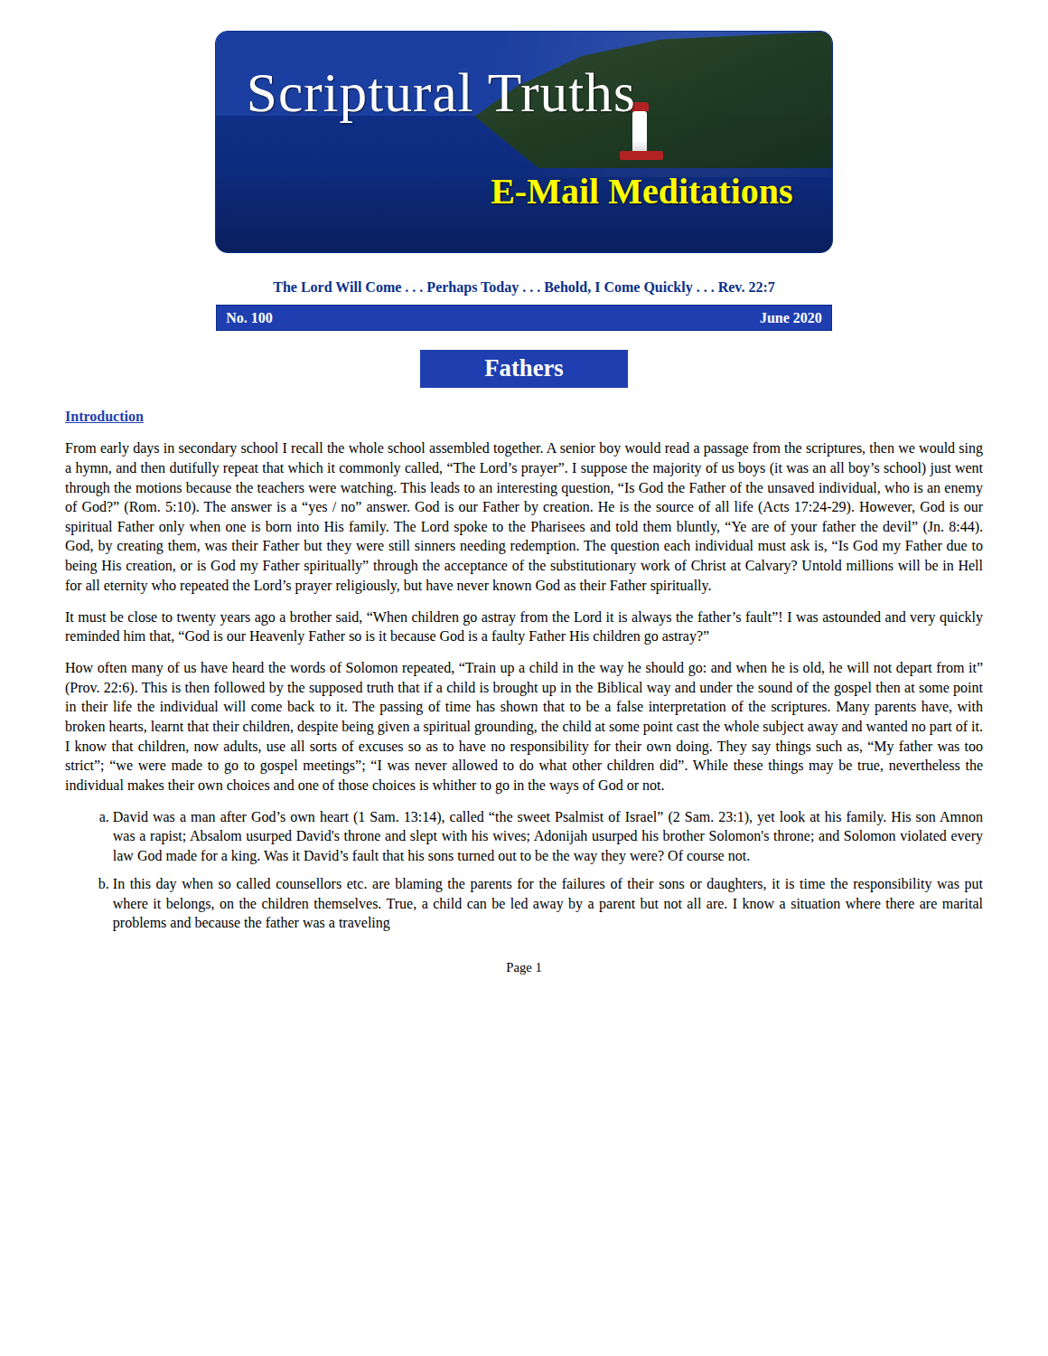Scriptural Truths
E-Mail Meditations
The Lord Will Come . . . Perhaps Today . . . Behold, I Come Quickly . . . Rev. 22:7
No. 100 June 2020
Fathers
Introduction
From early days in secondary school I recall the whole school assembled together. A senior boy would read a passage from the scriptures, then we would sing a hymn, and then dutifully repeat that which it commonly called, “The Lord’s prayer”. I suppose the majority of us boys (it was an all boy’s school) just went through the motions because the teachers were watching. This leads to an interesting question, “Is God the Father of the unsaved individual, who is an enemy of God?” (Rom. 5:10). The answer is a “yes / no” answer. God is our Father by creation. He is the source of all life (Acts 17:24-29). However, God is our spiritual Father only when one is born into His family. The Lord spoke to the Pharisees and told them bluntly, “Ye are of your father the devil” (Jn. 8:44). God, by creating them, was their Father but they were still sinners needing redemption. The question each individual must ask is, “Is God my Father due to being His creation, or is God my Father spiritually” through the acceptance of the substitutionary work of Christ at Calvary? Untold millions will be in Hell for all eternity who repeated the Lord’s prayer religiously, but have never known God as their Father spiritually.
It must be close to twenty years ago a brother said, “When children go astray from the Lord it is always the father’s fault”! I was astounded and very quickly reminded him that, “God is our Heavenly Father so is it because God is a faulty Father His children go astray?”
How often many of us have heard the words of Solomon repeated, “Train up a child in the way he should go: and when he is old, he will not depart from it” (Prov. 22:6). This is then followed by the supposed truth that if a child is brought up in the Biblical way and under the sound of the gospel then at some point in their life the individual will come back to it. The passing of time has shown that to be a false interpretation of the scriptures. Many parents have, with broken hearts, learnt that their children, despite being given a spiritual grounding, the child at some point cast the whole subject away and wanted no part of it. I know that children, now adults, use all sorts of excuses so as to have no responsibility for their own doing. They say things such as, “My father was too strict”; “we were made to go to gospel meetings”; “I was never allowed to do what other children did”. While these things may be true, nevertheless the individual makes their own choices and one of those choices is whither to go in the ways of God or not.
David was a man after God’s own heart (1 Sam. 13:14), called “the sweet Psalmist of Israel” (2 Sam. 23:1), yet look at his family. His son Amnon was a rapist; Absalom usurped David's throne and slept with his wives; Adonijah usurped his brother Solomon's throne; and Solomon violated every law God made for a king. Was it David’s fault that his sons turned out to be the way they were? Of course not.
In this day when so called counsellors etc. are blaming the parents for the failures of their sons or daughters, it is time the responsibility was put where it belongs, on the children themselves. True, a child can be led away by a parent but not all are. I know a situation where there are marital problems and because the father was a traveling
Page 1